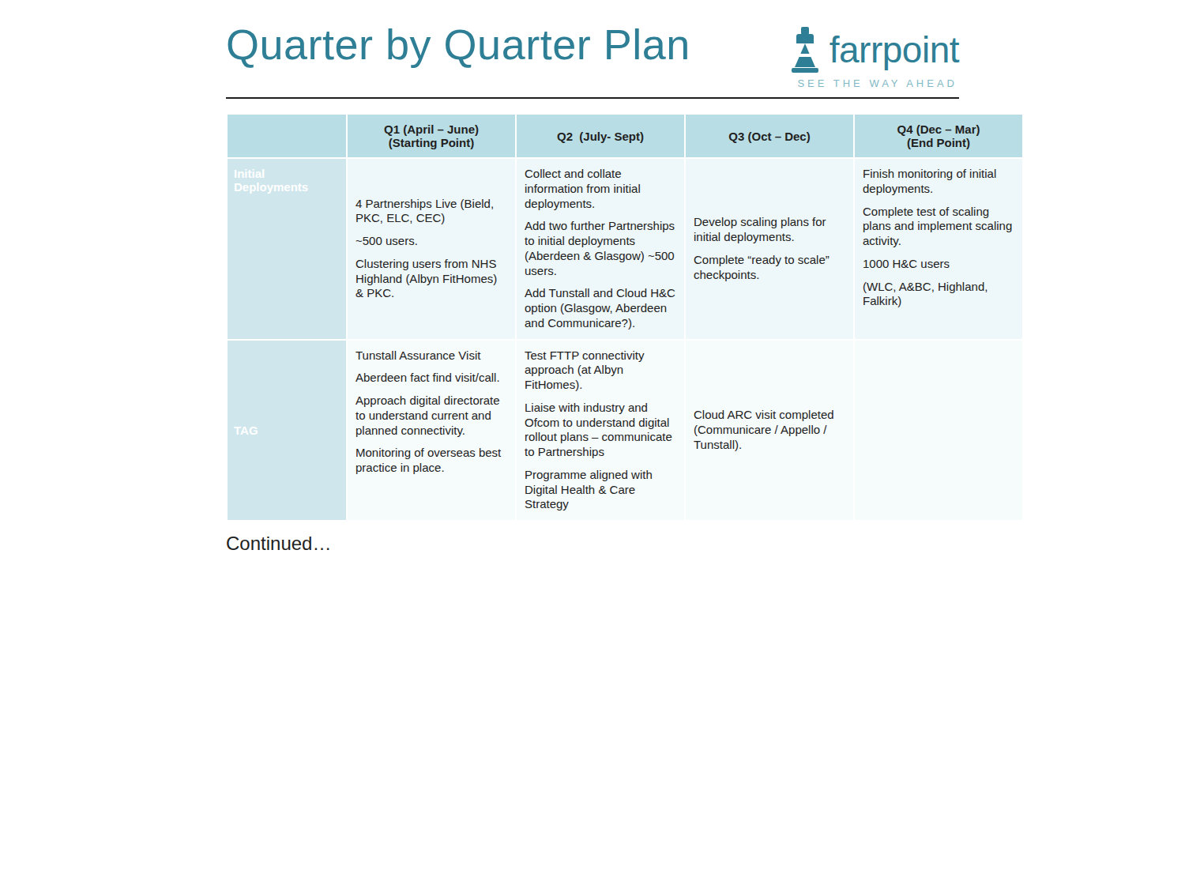Quarter by Quarter Plan
farrpoint
SEE THE WAY AHEAD
| | Q1 (April – June) (Starting Point) | Q2 (July- Sept) | Q3 (Oct – Dec) | Q4 (Dec – Mar) (End Point) |
| --- | --- | --- | --- | --- |
| Initial Deployments | 4 Partnerships Live (Bield, PKC, ELC, CEC) ~500 users. Clustering users from NHS Highland (Albyn FitHomes) & PKC. | Collect and collate information from initial deployments. Add two further Partnerships to initial deployments (Aberdeen & Glasgow) ~500 users. Add Tunstall and Cloud H&C option (Glasgow, Aberdeen and Communicare?). | Develop scaling plans for initial deployments. Complete “ready to scale” checkpoints. | Finish monitoring of initial deployments. Complete test of scaling plans and implement scaling activity. 1000 H&C users (WLC, A&BC, Highland, Falkirk) |
| TAG | Tunstall Assurance Visit Aberdeen fact find visit/call. Approach digital directorate to understand current and planned connectivity. Monitoring of overseas best practice in place. | Test FTTP connectivity approach (at Albyn FitHomes). Liaise with industry and Ofcom to understand digital rollout plans – communicate to Partnerships Programme aligned with Digital Health & Care Strategy | Cloud ARC visit completed (Communicare / Appello / Tunstall). | |
Continued…